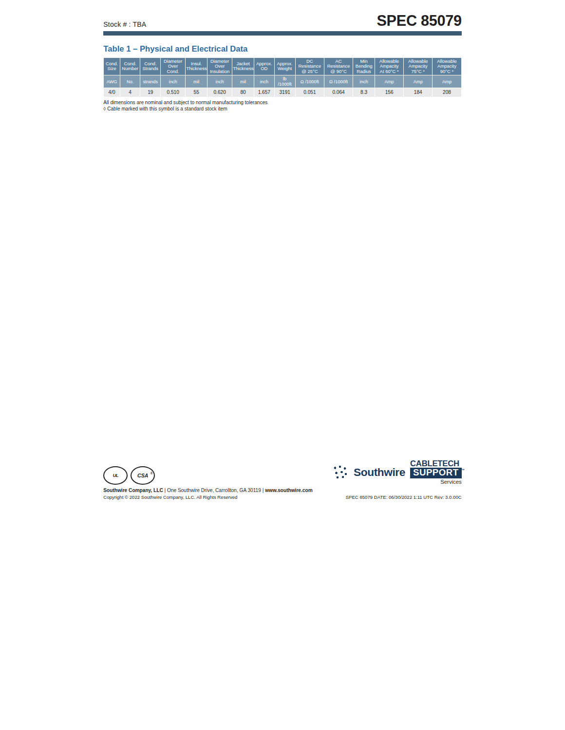Stock # : TBA
SPEC 85079
Table 1 – Physical and Electrical Data
| Cond. Size | Cond. Number | Cond. Strands | Diameter Over Cond. | Insul. Thickness | Diameter Over Insulation | Jacket Thickness | Approx. OD | Approx. Weight | DC Resistance @ 25°C | AC Resistance @ 90°C | Min Bending Radius | Allowable Ampacity At 60°C * | Allowable Ampacity 75°C * | Allowable Ampacity 90°C * |
| --- | --- | --- | --- | --- | --- | --- | --- | --- | --- | --- | --- | --- | --- | --- |
| AWG | No. | strands | inch | mil | inch | mil | inch | lb /1000ft | Ω /1000ft | Ω /1000ft | inch | Amp | Amp | Amp |
| 4/0 | 4 | 19 | 0.510 | 55 | 0.620 | 80 | 1.657 | 3191 | 0.051 | 0.064 | 8.3 | 156 | 184 | 208 |
All dimensions are nominal and subject to normal manufacturing tolerances
◊ Cable marked with this symbol is a standard stock item
UL
CSA®
Southwire
CABLETECH
SUPPORT™
Services
Southwire Company, LLC | One Southwire Drive, Carrollton, GA 30119 | www.southwire.com
Copyright © 2022 Southwire Company, LLC. All Rights Reserved SPEC 85079 DATE: 06/30/2022 1:11 UTC Rev: 3.0.00C